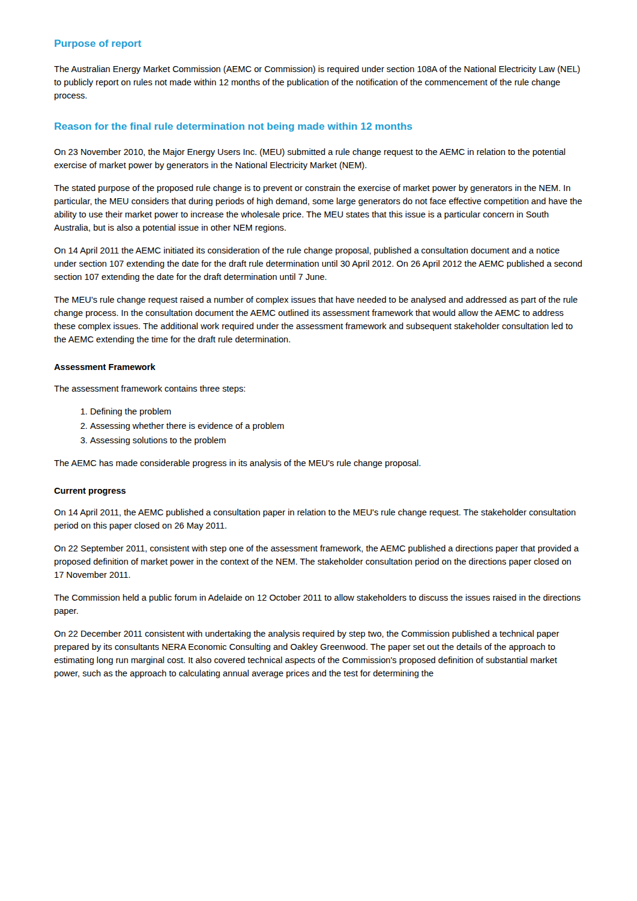Purpose of report
The Australian Energy Market Commission (AEMC or Commission) is required under section 108A of the National Electricity Law (NEL) to publicly report on rules not made within 12 months of the publication of the notification of the commencement of the rule change process.
Reason for the final rule determination not being made within 12 months
On 23 November 2010, the Major Energy Users Inc. (MEU) submitted a rule change request to the AEMC in relation to the potential exercise of market power by generators in the National Electricity Market (NEM).
The stated purpose of the proposed rule change is to prevent or constrain the exercise of market power by generators in the NEM. In particular, the MEU considers that during periods of high demand, some large generators do not face effective competition and have the ability to use their market power to increase the wholesale price. The MEU states that this issue is a particular concern in South Australia, but is also a potential issue in other NEM regions.
On 14 April 2011 the AEMC initiated its consideration of the rule change proposal, published a consultation document and a notice under section 107 extending the date for the draft rule determination until 30 April 2012. On 26 April 2012 the AEMC published a second section 107 extending the date for the draft determination until 7 June.
The MEU's rule change request raised a number of complex issues that have needed to be analysed and addressed as part of the rule change process. In the consultation document the AEMC outlined its assessment framework that would allow the AEMC to address these complex issues. The additional work required under the assessment framework and subsequent stakeholder consultation led to the AEMC extending the time for the draft rule determination.
Assessment Framework
The assessment framework contains three steps:
Defining the problem
Assessing whether there is evidence of a problem
Assessing solutions to the problem
The AEMC has made considerable progress in its analysis of the MEU's rule change proposal.
Current progress
On 14 April 2011, the AEMC published a consultation paper in relation to the MEU's rule change request. The stakeholder consultation period on this paper closed on 26 May 2011.
On 22 September 2011, consistent with step one of the assessment framework, the AEMC published a directions paper that provided a proposed definition of market power in the context of the NEM. The stakeholder consultation period on the directions paper closed on 17 November 2011.
The Commission held a public forum in Adelaide on 12 October 2011 to allow stakeholders to discuss the issues raised in the directions paper.
On 22 December 2011 consistent with undertaking the analysis required by step two, the Commission published a technical paper prepared by its consultants NERA Economic Consulting and Oakley Greenwood. The paper set out the details of the approach to estimating long run marginal cost. It also covered technical aspects of the Commission's proposed definition of substantial market power, such as the approach to calculating annual average prices and the test for determining the